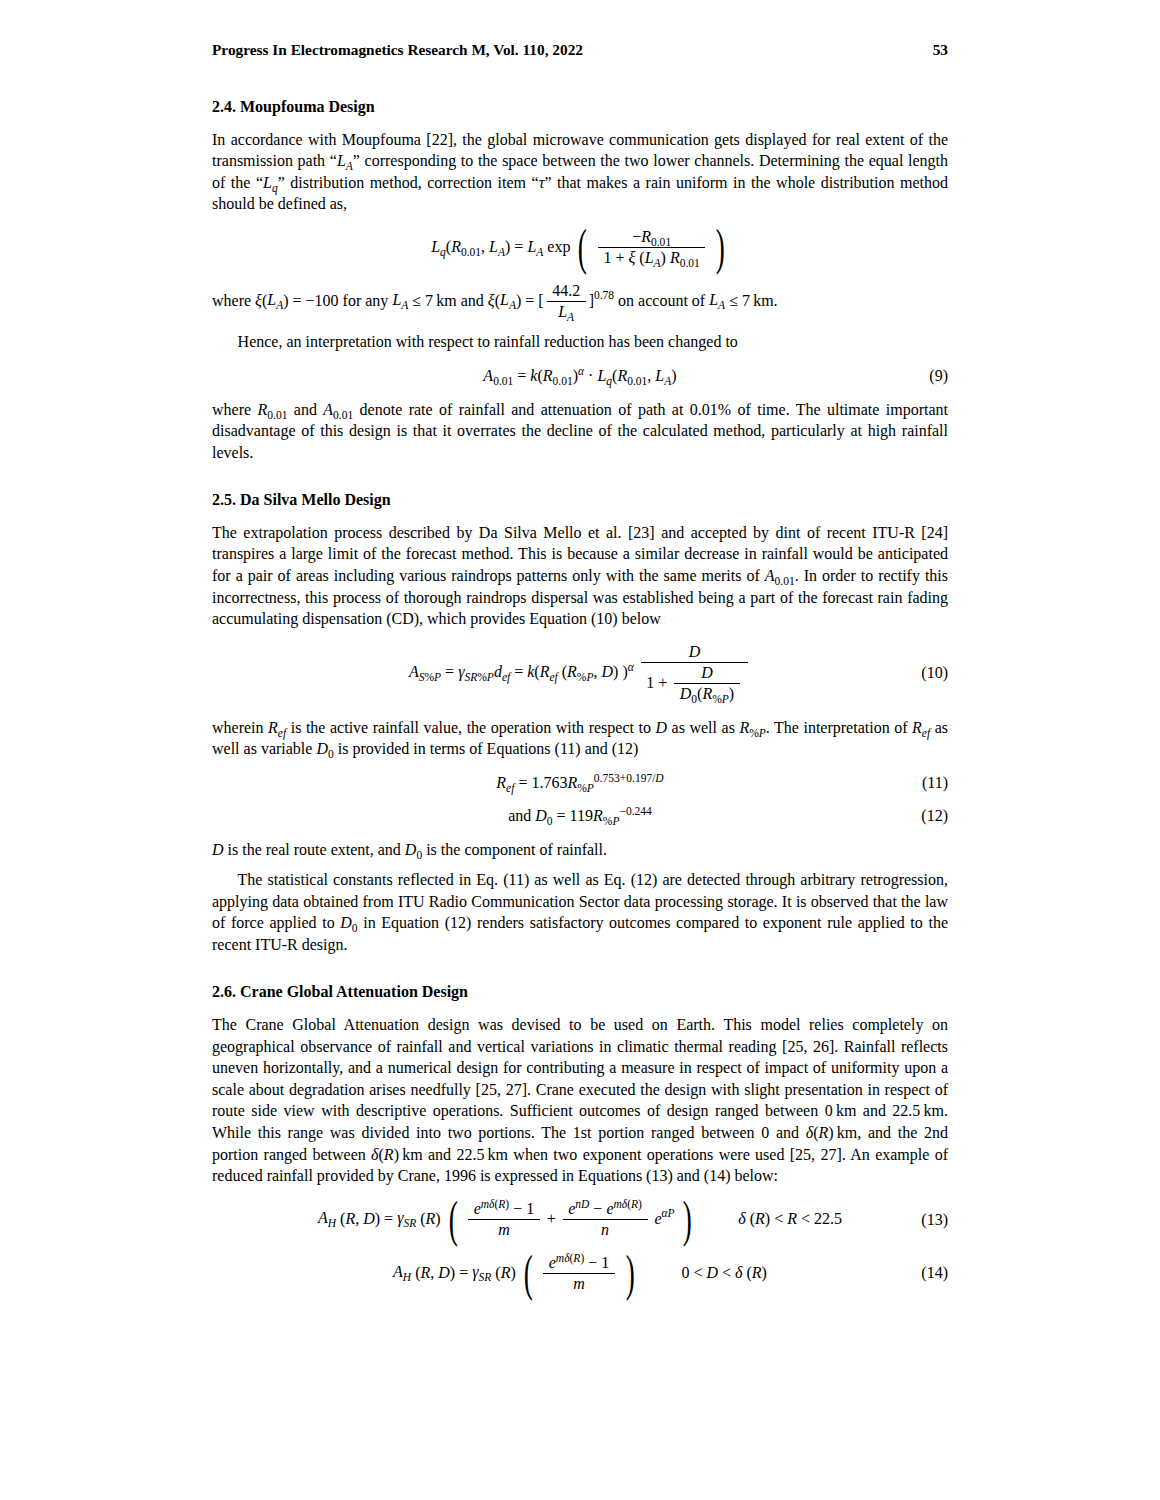Progress In Electromagnetics Research M, Vol. 110, 2022 53
2.4. Moupfouma Design
In accordance with Moupfouma [22], the global microwave communication gets displayed for real extent of the transmission path “LA” corresponding to the space between the two lower channels. Determining the equal length of the “Lq” distribution method, correction item “τ” that makes a rain uniform in the whole distribution method should be defined as,
Lq(R0.01, LA) = LA exp ( −R0.01 1 + ξ (LA) R0.01 )
where ξ(LA) = −100 for any LA ≤ 7 km and ξ(LA) = [44.2 LA]0.78 on account of LA ≤ 7 km.
Hence, an interpretation with respect to rainfall reduction has been changed to
A0.01 = k(R0.01)α · Lq(R0.01, LA) (9)
where R0.01 and A0.01 denote rate of rainfall and attenuation of path at 0.01% of time. The ultimate important disadvantage of this design is that it overrates the decline of the calculated method, particularly at high rainfall levels.
2.5. Da Silva Mello Design
The extrapolation process described by Da Silva Mello et al. [23] and accepted by dint of recent ITU-R [24] transpires a large limit of the forecast method. This is because a similar decrease in rainfall would be anticipated for a pair of areas including various raindrops patterns only with the same merits of A0.01. In order to rectify this incorrectness, this process of thorough raindrops dispersal was established being a part of the forecast rain fading accumulating dispensation (CD), which provides Equation (10) below
AS%P = γSR%Pdef = k(Ref (R%P, D) )α D 1 + DD0(R%P) (10)
wherein Ref is the active rainfall value, the operation with respect to D as well as R%P. The interpretation of Ref as well as variable D0 is provided in terms of Equations (11) and (12)
Ref = 1.763R%P0.753+0.197/D (11)
and D0 = 119R%P−0.244 (12)
D is the real route extent, and D0 is the component of rainfall.
The statistical constants reflected in Eq. (11) as well as Eq. (12) are detected through arbitrary retrogression, applying data obtained from ITU Radio Communication Sector data processing storage. It is observed that the law of force applied to D0 in Equation (12) renders satisfactory outcomes compared to exponent rule applied to the recent ITU-R design.
2.6. Crane Global Attenuation Design
The Crane Global Attenuation design was devised to be used on Earth. This model relies completely on geographical observance of rainfall and vertical variations in climatic thermal reading [25, 26]. Rainfall reflects uneven horizontally, and a numerical design for contributing a measure in respect of impact of uniformity upon a scale about degradation arises needfully [25, 27]. Crane executed the design with slight presentation in respect of route side view with descriptive operations. Sufficient outcomes of design ranged between 0 km and 22.5 km. While this range was divided into two portions. The 1st portion ranged between 0 and δ(R) km, and the 2nd portion ranged between δ(R) km and 22.5 km when two exponent operations were used [25, 27]. An example of reduced rainfall provided by Crane, 1996 is expressed in Equations (13) and (14) below:
AH (R, D) = γSR (R) ( emδ(R) − 1 m + enD − emδ(R) n eαP ) δ (R) < R < 22.5 (13)
AH (R, D) = γSR (R) ( emδ(R) − 1 m ) 0 < D < δ (R) (14)